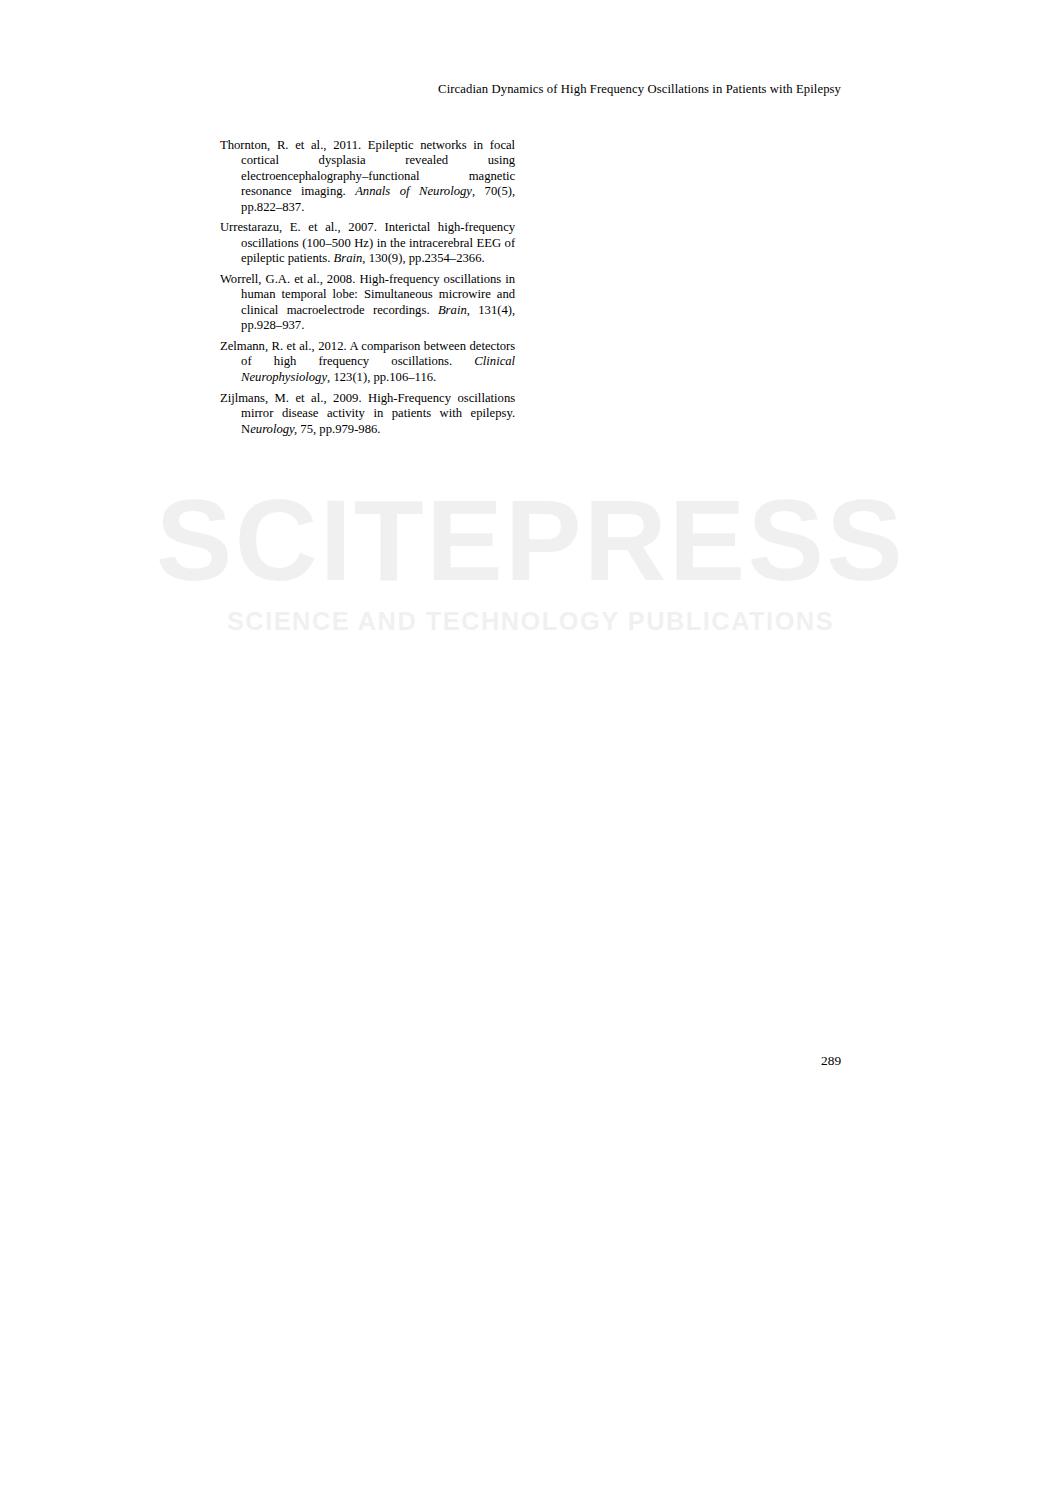Circadian Dynamics of High Frequency Oscillations in Patients with Epilepsy
Thornton, R. et al., 2011. Epileptic networks in focal cortical dysplasia revealed using electroencephalography–functional magnetic resonance imaging. Annals of Neurology, 70(5), pp.822–837.
Urrestarazu, E. et al., 2007. Interictal high-frequency oscillations (100–500 Hz) in the intracerebral EEG of epileptic patients. Brain, 130(9), pp.2354–2366.
Worrell, G.A. et al., 2008. High-frequency oscillations in human temporal lobe: Simultaneous microwire and clinical macroelectrode recordings. Brain, 131(4), pp.928–937.
Zelmann, R. et al., 2012. A comparison between detectors of high frequency oscillations. Clinical Neurophysiology, 123(1), pp.106–116.
Zijlmans, M. et al., 2009. High-Frequency oscillations mirror disease activity in patients with epilepsy. Neurology, 75, pp.979-986.
SCITEPRESS
SCIENCE AND TECHNOLOGY PUBLICATIONS
289